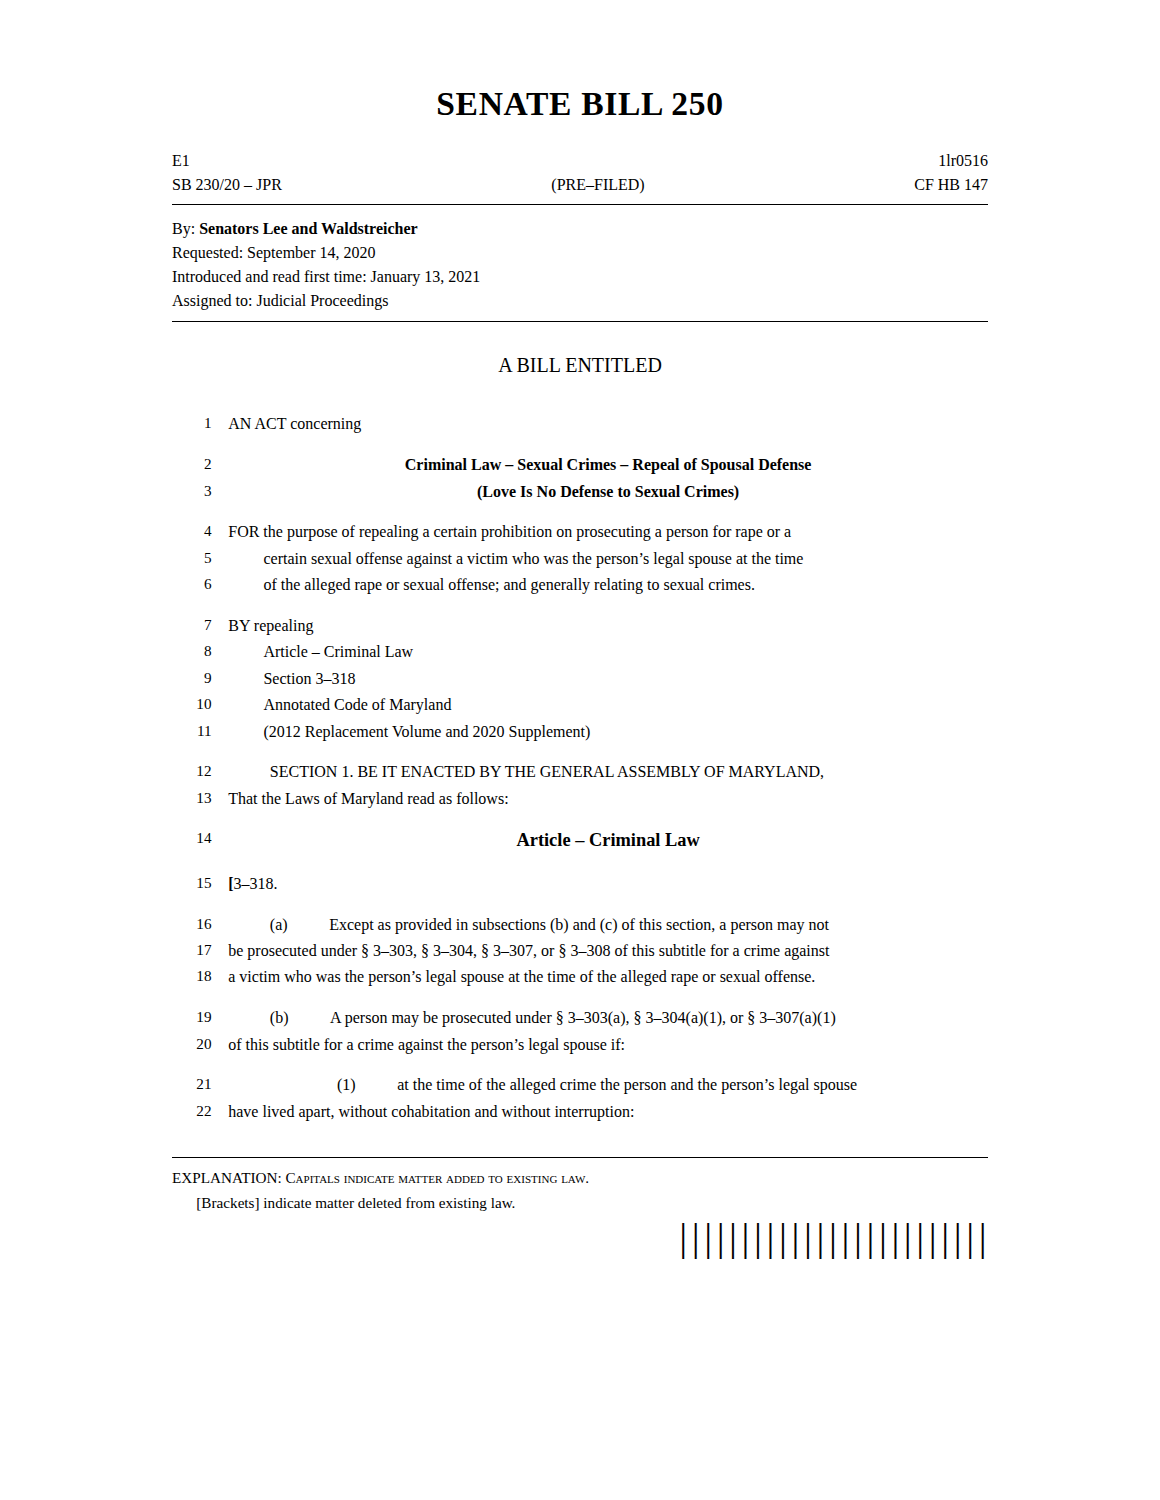SENATE BILL 250
E1
1lr0516
SB 230/20 – JPR
(PRE–FILED)
CF HB 147
By: Senators Lee and Waldstreicher
Requested: September 14, 2020
Introduced and read first time: January 13, 2021
Assigned to: Judicial Proceedings
A BILL ENTITLED
1
AN ACT concerning
2
Criminal Law – Sexual Crimes – Repeal of Spousal Defense
3
(Love Is No Defense to Sexual Crimes)
4
FOR the purpose of repealing a certain prohibition on prosecuting a person for rape or a
5
certain sexual offense against a victim who was the person’s legal spouse at the time
6
of the alleged rape or sexual offense; and generally relating to sexual crimes.
7
BY repealing
8
Article – Criminal Law
9
Section 3–318
10
Annotated Code of Maryland
11
(2012 Replacement Volume and 2020 Supplement)
12
SECTION 1. BE IT ENACTED BY THE GENERAL ASSEMBLY OF MARYLAND,
13
That the Laws of Maryland read as follows:
14
Article – Criminal Law
15
[3–318.
16
(a) Except as provided in subsections (b) and (c) of this section, a person may not
17
be prosecuted under § 3–303, § 3–304, § 3–307, or § 3–308 of this subtitle for a crime against
18
a victim who was the person’s legal spouse at the time of the alleged rape or sexual offense.
19
(b) A person may be prosecuted under § 3–303(a), § 3–304(a)(1), or § 3–307(a)(1)
20
of this subtitle for a crime against the person’s legal spouse if:
21
(1) at the time of the alleged crime the person and the person’s legal spouse
22
have lived apart, without cohabitation and without interruption:
EXPLANATION: Capitals indicate matter added to existing law.
[Brackets] indicate matter deleted from existing law.
|||||||||||||||||||||||||